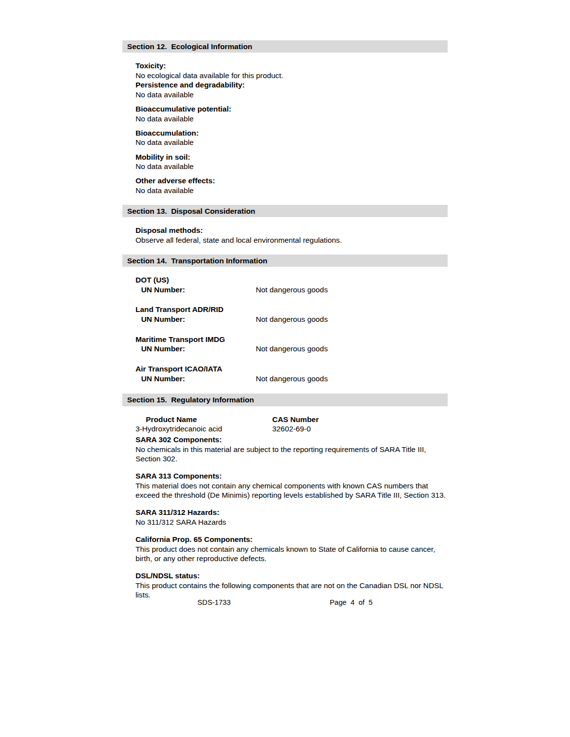Section 12. Ecological Information
Toxicity:
No ecological data available for this product.
Persistence and degradability:
No data available
Bioaccumulative potential:
No data available
Bioaccumulation:
No data available
Mobility in soil:
No data available
Other adverse effects:
No data available
Section 13. Disposal Consideration
Disposal methods:
Observe all federal, state and local environmental regulations.
Section 14. Transportation Information
DOT (US)
UN Number:
Not dangerous goods
Land Transport ADR/RID
UN Number:
Not dangerous goods
Maritime Transport IMDG
UN Number:
Not dangerous goods
Air Transport ICAO/IATA
UN Number:
Not dangerous goods
Section 15. Regulatory Information
Product Name
CAS Number
3-Hydroxytridecanoic acid
32602-69-0
SARA 302 Components:
No chemicals in this material are subject to the reporting requirements of SARA Title III, Section 302.
SARA 313 Components:
This material does not contain any chemical components with known CAS numbers that exceed the threshold (De Minimis) reporting levels established by SARA Title III, Section 313.
SARA 311/312 Hazards:
No 311/312 SARA Hazards
California Prop. 65 Components:
This product does not contain any chemicals known to State of California to cause cancer, birth, or any other reproductive defects.
DSL/NDSL status:
This product contains the following components that are not on the Canadian DSL nor NDSL lists.
SDS-1733
Page 4 of 5